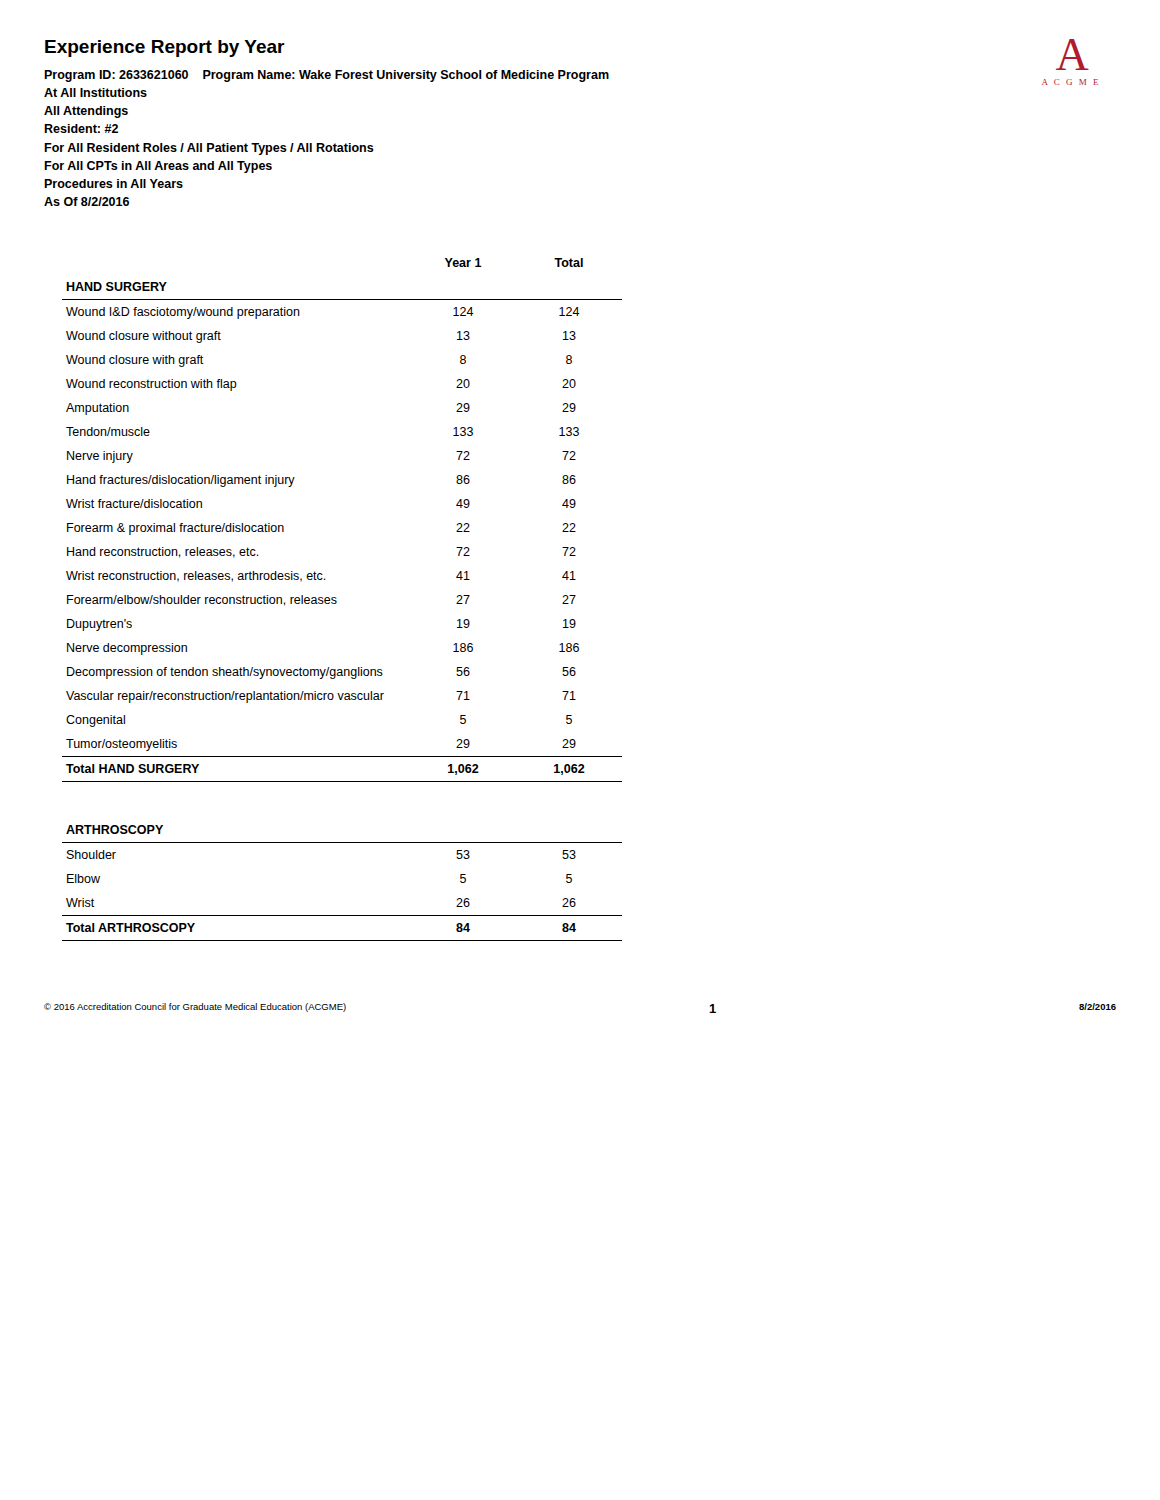A
A C G M E
Experience Report by Year
Program ID: 2633621060 Program Name: Wake Forest University School of Medicine Program
At All Institutions
All Attendings
Resident: #2
For All Resident Roles / All Patient Types / All Rotations
For All CPTs in All Areas and All Types
Procedures in All Years
As Of 8/2/2016
| | Year 1 | Total |
| HAND SURGERY |
| Wound I&D fasciotomy/wound preparation | 124 | 124 |
| Wound closure without graft | 13 | 13 |
| Wound closure with graft | 8 | 8 |
| Wound reconstruction with flap | 20 | 20 |
| Amputation | 29 | 29 |
| Tendon/muscle | 133 | 133 |
| Nerve injury | 72 | 72 |
| Hand fractures/dislocation/ligament injury | 86 | 86 |
| Wrist fracture/dislocation | 49 | 49 |
| Forearm & proximal fracture/dislocation | 22 | 22 |
| Hand reconstruction, releases, etc. | 72 | 72 |
| Wrist reconstruction, releases, arthrodesis, etc. | 41 | 41 |
| Forearm/elbow/shoulder reconstruction, releases | 27 | 27 |
| Dupuytren's | 19 | 19 |
| Nerve decompression | 186 | 186 |
| Decompression of tendon sheath/synovectomy/ganglions | 56 | 56 |
| Vascular repair/reconstruction/replantation/micro vascular | 71 | 71 |
| Congenital | 5 | 5 |
| Tumor/osteomyelitis | 29 | 29 |
| Total HAND SURGERY | 1,062 | 1,062 |
| ARTHROSCOPY |
| Shoulder | 53 | 53 |
| Elbow | 5 | 5 |
| Wrist | 26 | 26 |
| Total ARTHROSCOPY | 84 | 84 |
© 2016 Accreditation Council for Graduate Medical Education (ACGME)
8/2/2016
1